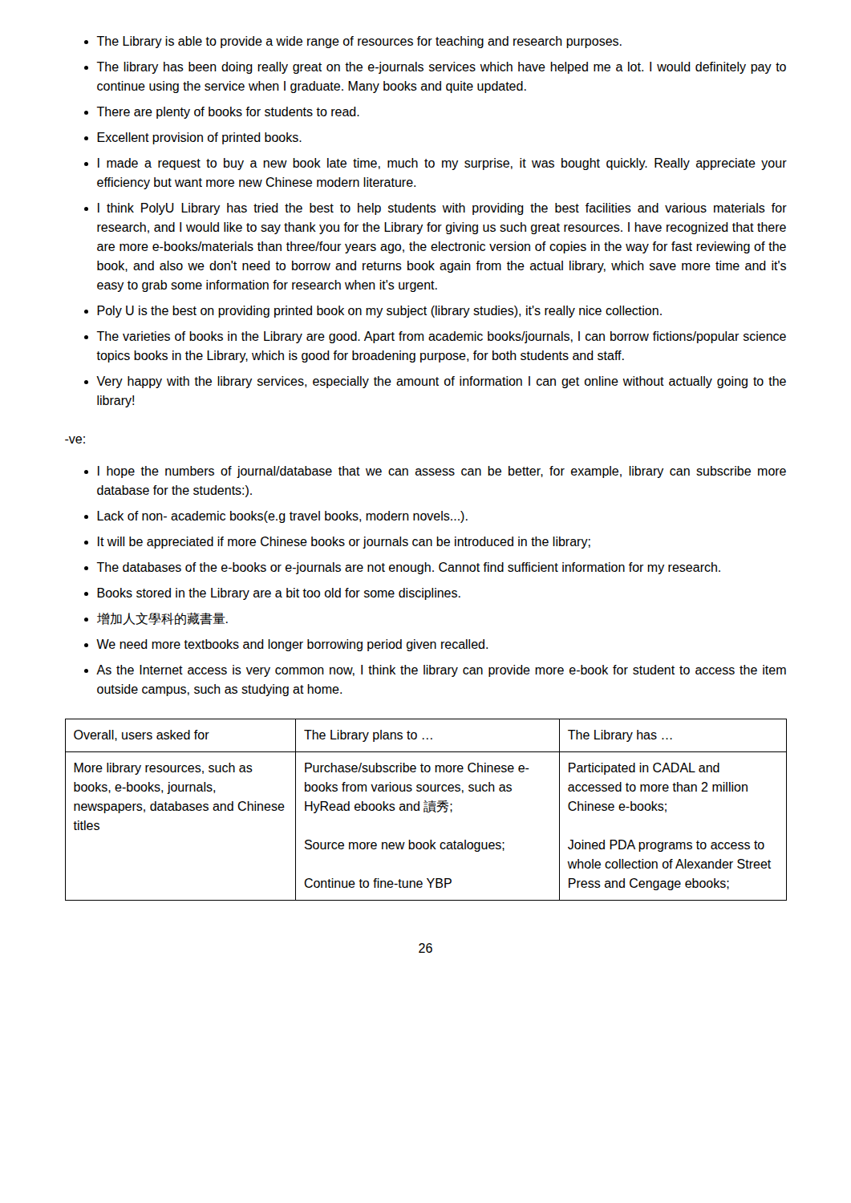The Library is able to provide a wide range of resources for teaching and research purposes.
The library has been doing really great on the e-journals services which have helped me a lot. I would definitely pay to continue using the service when I graduate. Many books and quite updated.
There are plenty of books for students to read.
Excellent provision of printed books.
I made a request to buy a new book late time, much to my surprise, it was bought quickly. Really appreciate your efficiency but want more new Chinese modern literature.
I think PolyU Library has tried the best to help students with providing the best facilities and various materials for research, and I would like to say thank you for the Library for giving us such great resources. I have recognized that there are more e-books/materials than three/four years ago, the electronic version of copies in the way for fast reviewing of the book, and also we don't need to borrow and returns book again from the actual library, which save more time and it's easy to grab some information for research when it's urgent.
Poly U is the best on providing printed book on my subject (library studies), it's really nice collection.
The varieties of books in the Library are good. Apart from academic books/journals, I can borrow fictions/popular science topics books in the Library, which is good for broadening purpose, for both students and staff.
Very happy with the library services, especially the amount of information I can get online without actually going to the library!
-ve:
I hope the numbers of journal/database that we can assess can be better, for example, library can subscribe more database for the students:).
Lack of non- academic books(e.g travel books, modern novels...).
It will be appreciated if more Chinese books or journals can be introduced in the library;
The databases of the e-books or e-journals are not enough. Cannot find sufficient information for my research.
Books stored in the Library are a bit too old for some disciplines.
增加人文學科的藏書量.
We need more textbooks and longer borrowing period given recalled.
As the Internet access is very common now, I think the library can provide more e-book for student to access the item outside campus, such as studying at home.
| Overall, users asked for | The Library plans to … | The Library has … |
| More library resources, such as books, e-books, journals, newspapers, databases and Chinese titles | Purchase/subscribe to more Chinese e-books from various sources, such as HyRead ebooks and 讀秀; Source more new book catalogues; Continue to fine-tune YBP | Participated in CADAL and accessed to more than 2 million Chinese e-books; Joined PDA programs to access to whole collection of Alexander Street Press and Cengage ebooks; |
26